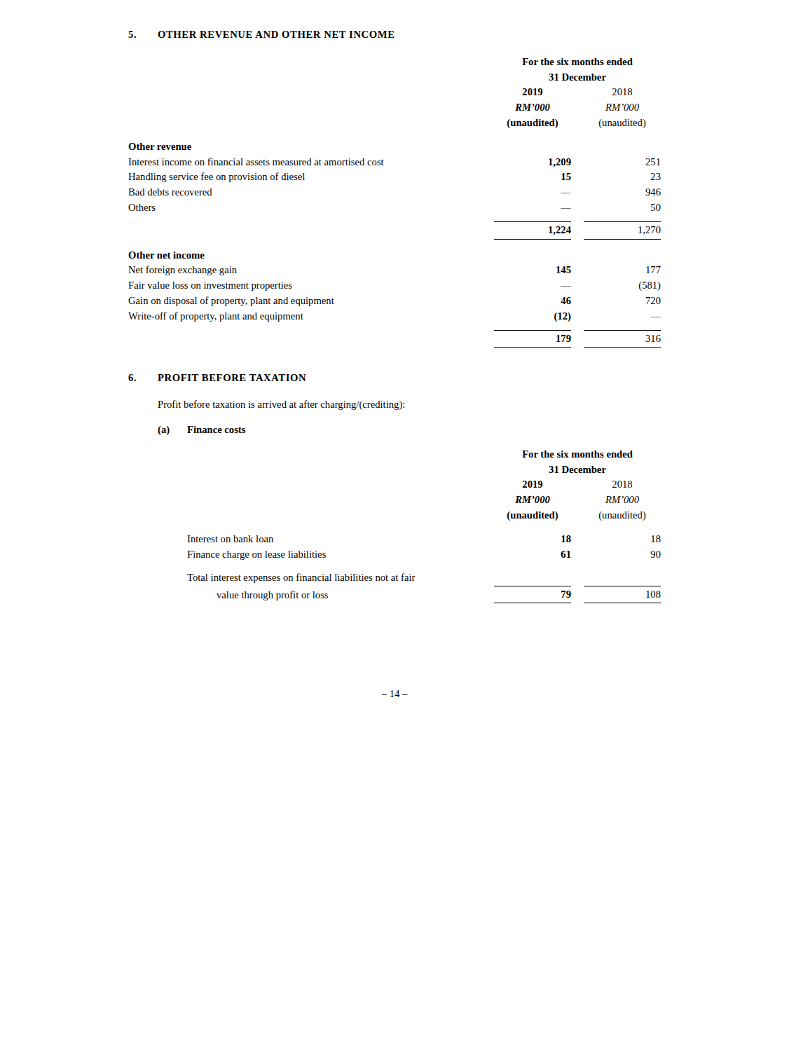5.
OTHER REVENUE AND OTHER NET INCOME
| | For the six months ended |
| | 31 December |
| | 2019 | | 2018 |
| | RM’000 | | RM’000 |
| | (unaudited) | | (unaudited) |
| Other revenue | | | |
| Interest income on financial assets measured at amortised cost | 1,209 | | 251 |
| Handling service fee on provision of diesel | 15 | | 23 |
| Bad debts recovered | — | | 946 |
| Others | — | | 50 |
| | 1,224 | | 1,270 |
| Other net income | | | |
| Net foreign exchange gain | 145 | | 177 |
| Fair value loss on investment properties | — | | (581) |
| Gain on disposal of property, plant and equipment | 46 | | 720 |
| Write-off of property, plant and equipment | (12) | | — |
| | 179 | | 316 |
6.
PROFIT BEFORE TAXATION
Profit before taxation is arrived at after charging/(crediting):
(a)
Finance costs
| | For the six months ended |
| | 31 December |
| | 2019 | | 2018 |
| | RM’000 | | RM’000 |
| | (unaudited) | | (unaudited) |
| Interest on bank loan | 18 | | 18 |
| Finance charge on lease liabilities | 61 | | 90 |
| Total interest expenses on financial liabilities not at fair | | | |
| value through profit or loss | 79 | | 108 |
– 14 –